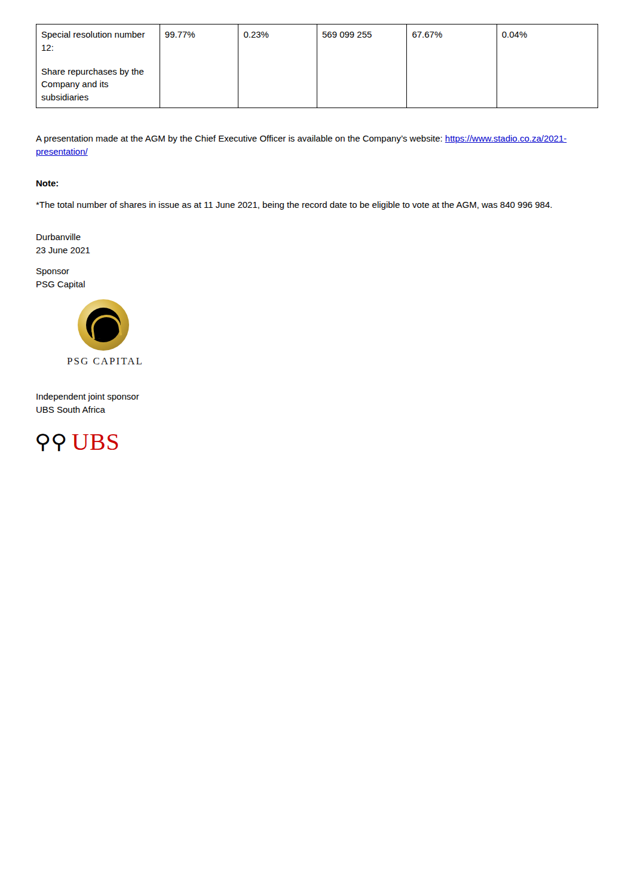| Special resolution number 12: Share repurchases by the Company and its subsidiaries | 99.77% | 0.23% | 569 099 255 | 67.67% | 0.04% |
A presentation made at the AGM by the Chief Executive Officer is available on the Company’s website: https://www.stadio.co.za/2021-presentation/
Note:
*The total number of shares in issue as at 11 June 2021, being the record date to be eligible to vote at the AGM, was 840 996 984.
Durbanville
23 June 2021
Sponsor
PSG Capital
PSG CAPITAL
Independent joint sponsor
UBS South Africa
⚲⚲ UBS